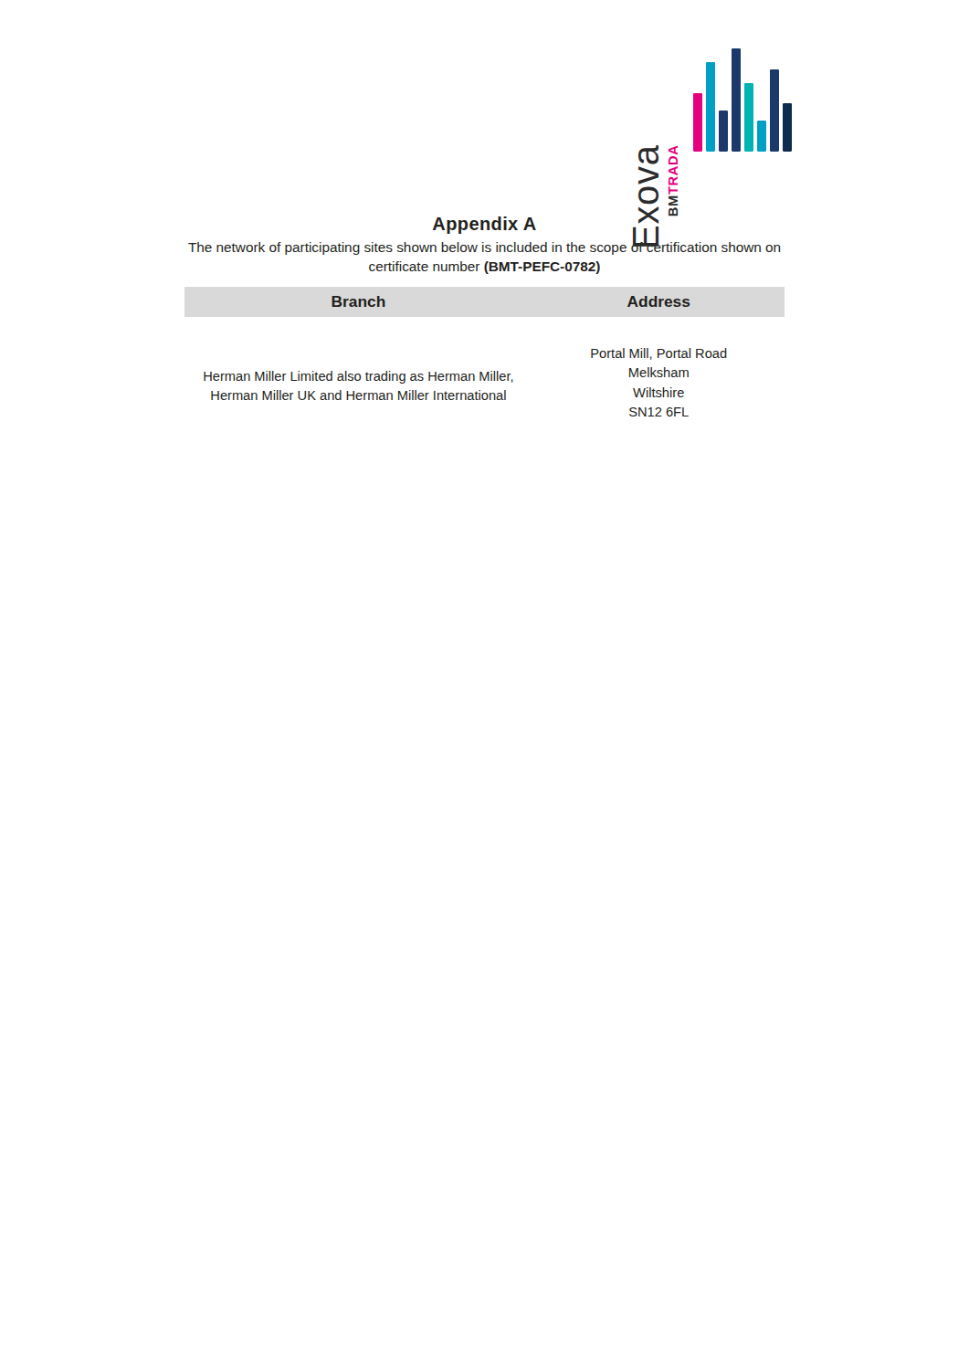Exova
BM TRADA
Appendix A
The network of participating sites shown below is included in the scope of certification shown on certificate number (BMT-PEFC-0782)
| Branch | Address |
| --- | --- |
| Herman Miller Limited also trading as Herman Miller, Herman Miller UK and Herman Miller International | Portal Mill, Portal Road Melksham Wiltshire SN12 6FL |